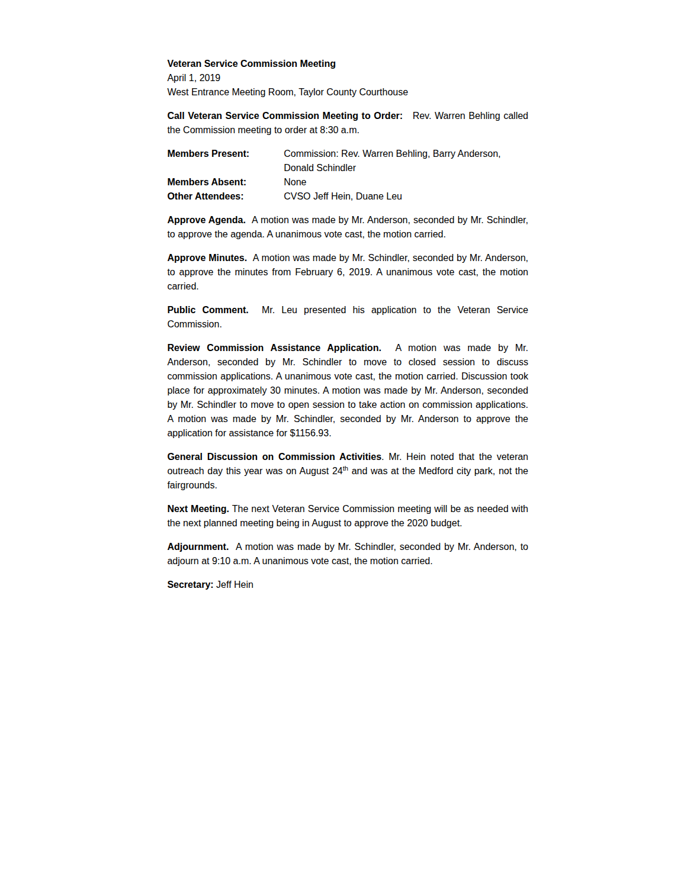Veteran Service Commission Meeting
April 1, 2019
West Entrance Meeting Room, Taylor County Courthouse
Call Veteran Service Commission Meeting to Order: Rev. Warren Behling called the Commission meeting to order at 8:30 a.m.
Members Present:
Commission: Rev. Warren Behling, Barry Anderson, Donald Schindler
Members Absent:
None
Other Attendees:
CVSO Jeff Hein, Duane Leu
Approve Agenda. A motion was made by Mr. Anderson, seconded by Mr. Schindler, to approve the agenda. A unanimous vote cast, the motion carried.
Approve Minutes. A motion was made by Mr. Schindler, seconded by Mr. Anderson, to approve the minutes from February 6, 2019. A unanimous vote cast, the motion carried.
Public Comment. Mr. Leu presented his application to the Veteran Service Commission.
Review Commission Assistance Application. A motion was made by Mr. Anderson, seconded by Mr. Schindler to move to closed session to discuss commission applications. A unanimous vote cast, the motion carried. Discussion took place for approximately 30 minutes. A motion was made by Mr. Anderson, seconded by Mr. Schindler to move to open session to take action on commission applications. A motion was made by Mr. Schindler, seconded by Mr. Anderson to approve the application for assistance for $1156.93.
General Discussion on Commission Activities. Mr. Hein noted that the veteran outreach day this year was on August 24th and was at the Medford city park, not the fairgrounds.
Next Meeting. The next Veteran Service Commission meeting will be as needed with the next planned meeting being in August to approve the 2020 budget.
Adjournment. A motion was made by Mr. Schindler, seconded by Mr. Anderson, to adjourn at 9:10 a.m. A unanimous vote cast, the motion carried.
Secretary: Jeff Hein